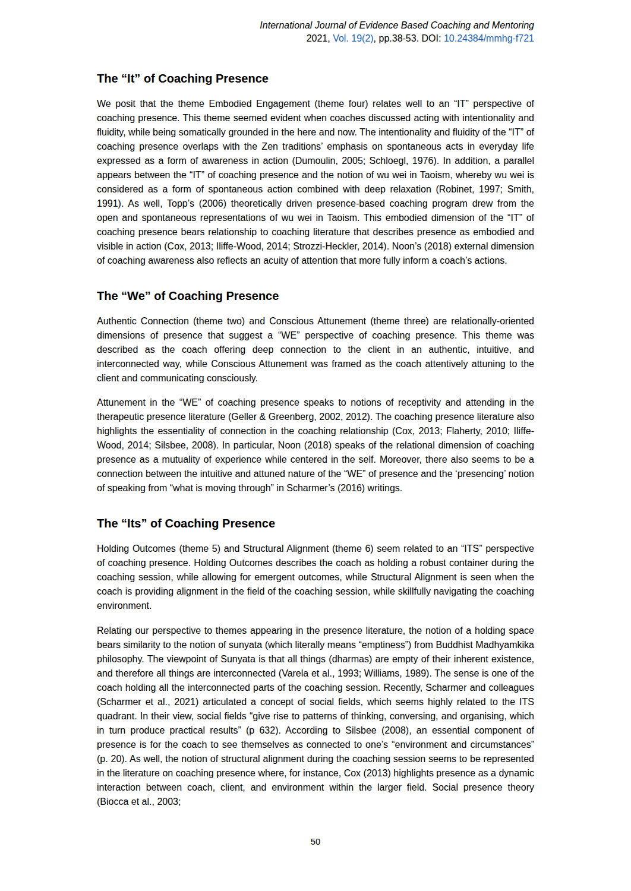International Journal of Evidence Based Coaching and Mentoring
2021, Vol. 19(2), pp.38-53. DOI: 10.24384/mmhg-f721
The “It” of Coaching Presence
We posit that the theme Embodied Engagement (theme four) relates well to an “IT” perspective of coaching presence. This theme seemed evident when coaches discussed acting with intentionality and fluidity, while being somatically grounded in the here and now. The intentionality and fluidity of the “IT” of coaching presence overlaps with the Zen traditions’ emphasis on spontaneous acts in everyday life expressed as a form of awareness in action (Dumoulin, 2005; Schloegl, 1976). In addition, a parallel appears between the “IT” of coaching presence and the notion of wu wei in Taoism, whereby wu wei is considered as a form of spontaneous action combined with deep relaxation (Robinet, 1997; Smith, 1991). As well, Topp’s (2006) theoretically driven presence-based coaching program drew from the open and spontaneous representations of wu wei in Taoism. This embodied dimension of the “IT” of coaching presence bears relationship to coaching literature that describes presence as embodied and visible in action (Cox, 2013; Iliffe-Wood, 2014; Strozzi-Heckler, 2014). Noon’s (2018) external dimension of coaching awareness also reflects an acuity of attention that more fully inform a coach’s actions.
The “We” of Coaching Presence
Authentic Connection (theme two) and Conscious Attunement (theme three) are relationally-oriented dimensions of presence that suggest a “WE” perspective of coaching presence. This theme was described as the coach offering deep connection to the client in an authentic, intuitive, and interconnected way, while Conscious Attunement was framed as the coach attentively attuning to the client and communicating consciously.
Attunement in the “WE” of coaching presence speaks to notions of receptivity and attending in the therapeutic presence literature (Geller & Greenberg, 2002, 2012). The coaching presence literature also highlights the essentiality of connection in the coaching relationship (Cox, 2013; Flaherty, 2010; Iliffe-Wood, 2014; Silsbee, 2008). In particular, Noon (2018) speaks of the relational dimension of coaching presence as a mutuality of experience while centered in the self. Moreover, there also seems to be a connection between the intuitive and attuned nature of the “WE” of presence and the ‘presencing’ notion of speaking from “what is moving through” in Scharmer’s (2016) writings.
The “Its” of Coaching Presence
Holding Outcomes (theme 5) and Structural Alignment (theme 6) seem related to an “ITS” perspective of coaching presence. Holding Outcomes describes the coach as holding a robust container during the coaching session, while allowing for emergent outcomes, while Structural Alignment is seen when the coach is providing alignment in the field of the coaching session, while skillfully navigating the coaching environment.
Relating our perspective to themes appearing in the presence literature, the notion of a holding space bears similarity to the notion of sunyata (which literally means “emptiness”) from Buddhist Madhyamkika philosophy. The viewpoint of Sunyata is that all things (dharmas) are empty of their inherent existence, and therefore all things are interconnected (Varela et al., 1993; Williams, 1989). The sense is one of the coach holding all the interconnected parts of the coaching session. Recently, Scharmer and colleagues (Scharmer et al., 2021) articulated a concept of social fields, which seems highly related to the ITS quadrant. In their view, social fields “give rise to patterns of thinking, conversing, and organising, which in turn produce practical results” (p 632). According to Silsbee (2008), an essential component of presence is for the coach to see themselves as connected to one’s “environment and circumstances” (p. 20). As well, the notion of structural alignment during the coaching session seems to be represented in the literature on coaching presence where, for instance, Cox (2013) highlights presence as a dynamic interaction between coach, client, and environment within the larger field. Social presence theory (Biocca et al., 2003;
50